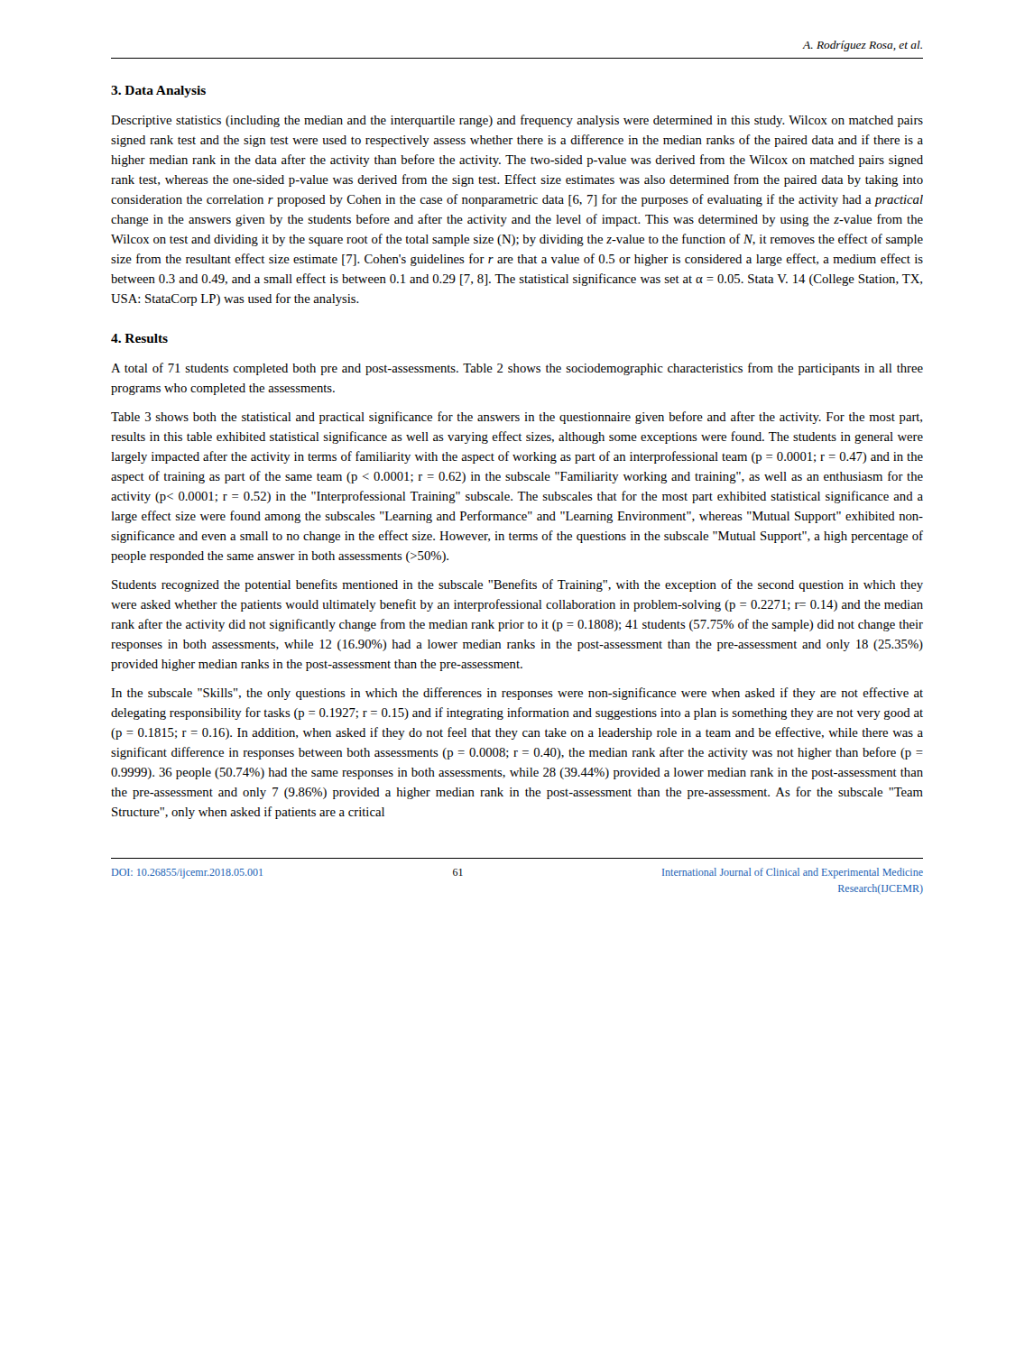A. Rodríguez Rosa, et al.
3. Data Analysis
Descriptive statistics (including the median and the interquartile range) and frequency analysis were determined in this study. Wilcox on matched pairs signed rank test and the sign test were used to respectively assess whether there is a difference in the median ranks of the paired data and if there is a higher median rank in the data after the activity than before the activity. The two-sided p-value was derived from the Wilcox on matched pairs signed rank test, whereas the one-sided p-value was derived from the sign test. Effect size estimates was also determined from the paired data by taking into consideration the correlation r proposed by Cohen in the case of nonparametric data [6, 7] for the purposes of evaluating if the activity had a practical change in the answers given by the students before and after the activity and the level of impact. This was determined by using the z-value from the Wilcox on test and dividing it by the square root of the total sample size (N); by dividing the z-value to the function of N, it removes the effect of sample size from the resultant effect size estimate [7]. Cohen's guidelines for r are that a value of 0.5 or higher is considered a large effect, a medium effect is between 0.3 and 0.49, and a small effect is between 0.1 and 0.29 [7, 8]. The statistical significance was set at α = 0.05. Stata V. 14 (College Station, TX, USA: StataCorp LP) was used for the analysis.
4. Results
A total of 71 students completed both pre and post-assessments. Table 2 shows the sociodemographic characteristics from the participants in all three programs who completed the assessments.
Table 3 shows both the statistical and practical significance for the answers in the questionnaire given before and after the activity. For the most part, results in this table exhibited statistical significance as well as varying effect sizes, although some exceptions were found. The students in general were largely impacted after the activity in terms of familiarity with the aspect of working as part of an interprofessional team (p = 0.0001; r = 0.47) and in the aspect of training as part of the same team (p < 0.0001; r = 0.62) in the subscale "Familiarity working and training", as well as an enthusiasm for the activity (p< 0.0001; r = 0.52) in the "Interprofessional Training" subscale. The subscales that for the most part exhibited statistical significance and a large effect size were found among the subscales "Learning and Performance" and "Learning Environment", whereas "Mutual Support" exhibited non-significance and even a small to no change in the effect size. However, in terms of the questions in the subscale "Mutual Support", a high percentage of people responded the same answer in both assessments (>50%).
Students recognized the potential benefits mentioned in the subscale "Benefits of Training", with the exception of the second question in which they were asked whether the patients would ultimately benefit by an interprofessional collaboration in problem-solving (p = 0.2271; r= 0.14) and the median rank after the activity did not significantly change from the median rank prior to it (p = 0.1808); 41 students (57.75% of the sample) did not change their responses in both assessments, while 12 (16.90%) had a lower median ranks in the post-assessment than the pre-assessment and only 18 (25.35%) provided higher median ranks in the post-assessment than the pre-assessment.
In the subscale "Skills", the only questions in which the differences in responses were non-significance were when asked if they are not effective at delegating responsibility for tasks (p = 0.1927; r = 0.15) and if integrating information and suggestions into a plan is something they are not very good at (p = 0.1815; r = 0.16). In addition, when asked if they do not feel that they can take on a leadership role in a team and be effective, while there was a significant difference in responses between both assessments (p = 0.0008; r = 0.40), the median rank after the activity was not higher than before (p = 0.9999). 36 people (50.74%) had the same responses in both assessments, while 28 (39.44%) provided a lower median rank in the post-assessment than the pre-assessment and only 7 (9.86%) provided a higher median rank in the post-assessment than the pre-assessment. As for the subscale "Team Structure", only when asked if patients are a critical
DOI: 10.26855/ijcemr.2018.05.001
61
International Journal of Clinical and Experimental Medicine Research(IJCEMR)